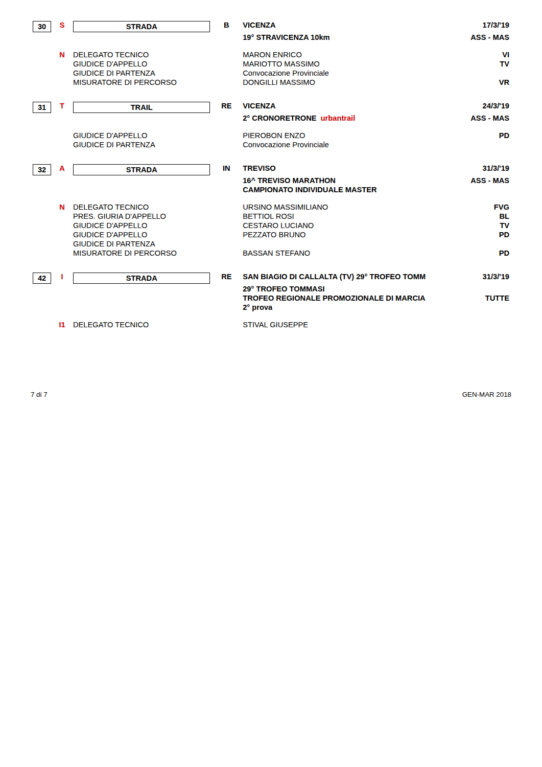| 30 | S | STRADA | B | VICENZA | 17/3/'19 |
| | | | | 19° STRAVICENZA 10km | ASS - MAS |
| | N | DELEGATO TECNICO | MARON ENRICO | VI |
| | | GIUDICE D'APPELLO | MARIOTTO MASSIMO | TV |
| | | GIUDICE DI PARTENZA | Convocazione Provinciale | |
| | | MISURATORE DI PERCORSO | DONGILLI MASSIMO | VR |
| 31 | T | TRAIL | RE | VICENZA | 24/3/'19 |
| | | | | 2° CRONORETRONE urbantrail | ASS - MAS |
| | | GIUDICE D'APPELLO | PIEROBON ENZO | PD |
| | | GIUDICE DI PARTENZA | Convocazione Provinciale | |
| 32 | A | STRADA | IN | TREVISO | 31/3/'19 |
| | | | | 16^ TREVISO MARATHON | ASS - MAS |
| | | | | CAMPIONATO INDIVIDUALE MASTER | |
| | N | DELEGATO TECNICO | URSINO MASSIMILIANO | FVG |
| | | PRES. GIURIA D'APPELLO | BETTIOL ROSI | BL |
| | | GIUDICE D'APPELLO | CESTARO LUCIANO | TV |
| | | GIUDICE D'APPELLO | PEZZATO BRUNO | PD |
| | | GIUDICE DI PARTENZA | | |
| | | MISURATORE DI PERCORSO | BASSAN STEFANO | PD |
| 42 | I | STRADA | RE | SAN BIAGIO DI CALLALTA (TV) 29° TROFEO TOMM | 31/3/'19 |
| | | | | 29° TROFEO TOMMASI | |
| | | | | TROFEO REGIONALE PROMOZIONALE DI MARCIA | TUTTE |
| | | | | 2° prova | |
| | I1 | DELEGATO TECNICO | STIVAL GIUSEPPE | |
7 di 7 GEN-MAR 2018